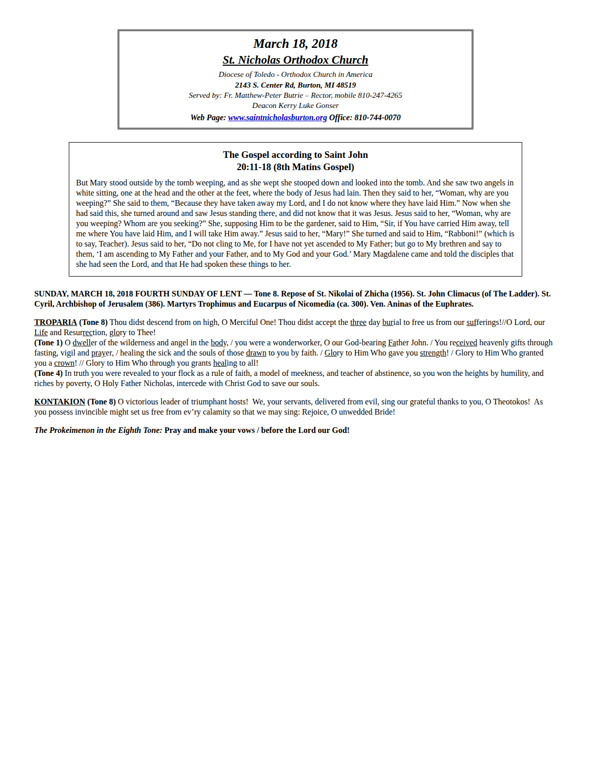March 18, 2018
St. Nicholas Orthodox Church
Diocese of Toledo - Orthodox Church in America
2143 S. Center Rd, Burton, MI 48519
Served by: Fr. Matthew-Peter Butrie – Rector, mobile 810-247-4265
Deacon Kerry Luke Gonser
Web Page: www.saintnicholasburton.org Office: 810-744-0070
The Gospel according to Saint John
20:11-18 (8th Matins Gospel)
But Mary stood outside by the tomb weeping, and as she wept she stooped down and looked into the tomb. And she saw two angels in white sitting, one at the head and the other at the feet, where the body of Jesus had lain. Then they said to her, “Woman, why are you weeping?” She said to them, “Because they have taken away my Lord, and I do not know where they have laid Him.” Now when she had said this, she turned around and saw Jesus standing there, and did not know that it was Jesus. Jesus said to her, “Woman, why are you weeping? Whom are you seeking?” She, supposing Him to be the gardener, said to Him, “Sir, if You have carried Him away, tell me where You have laid Him, and I will take Him away.” Jesus said to her, “Mary!” She turned and said to Him, “Rabboni!” (which is to say, Teacher). Jesus said to her, “Do not cling to Me, for I have not yet ascended to My Father; but go to My brethren and say to them, ‘I am ascending to My Father and your Father, and to My God and your God.’ Mary Magdalene came and told the disciples that she had seen the Lord, and that He had spoken these things to her.
SUNDAY, MARCH 18, 2018 FOURTH SUNDAY OF LENT — Tone 8. Repose of St. Nikolai of Zhicha (1956). St. John Climacus (of The Ladder). St. Cyril, Archbishop of Jerusalem (386). Martyrs Trophimus and Eucarpus of Nicomedia (ca. 300). Ven. Aninas of the Euphrates.
TROPARIA (Tone 8) Thou didst descend from on high, O Merciful One! Thou didst accept the three day burial to free us from our sufferings!//O Lord, our Life and Resurrection, glory to Thee!
(Tone 1) O dweller of the wilderness and angel in the body, / you were a wonderworker, O our God-bearing Father John. / You received heavenly gifts through fasting, vigil and prayer, / healing the sick and the souls of those drawn to you by faith. / Glory to Him Who gave you strength! / Glory to Him Who granted you a crown! // Glory to Him Who through you grants healing to all!
(Tone 4) In truth you were revealed to your flock as a rule of faith, a model of meekness, and teacher of abstinence, so you won the heights by humility, and riches by poverty, O Holy Father Nicholas, intercede with Christ God to save our souls.
KONTAKION (Tone 8) O victorious leader of triumphant hosts! We, your servants, delivered from evil, sing our grateful thanks to you, O Theotokos! As you possess invincible might set us free from ev’ry calamity so that we may sing: Rejoice, O unwedded Bride!
The Prokeimenon in the Eighth Tone: Pray and make your vows / before the Lord our God!